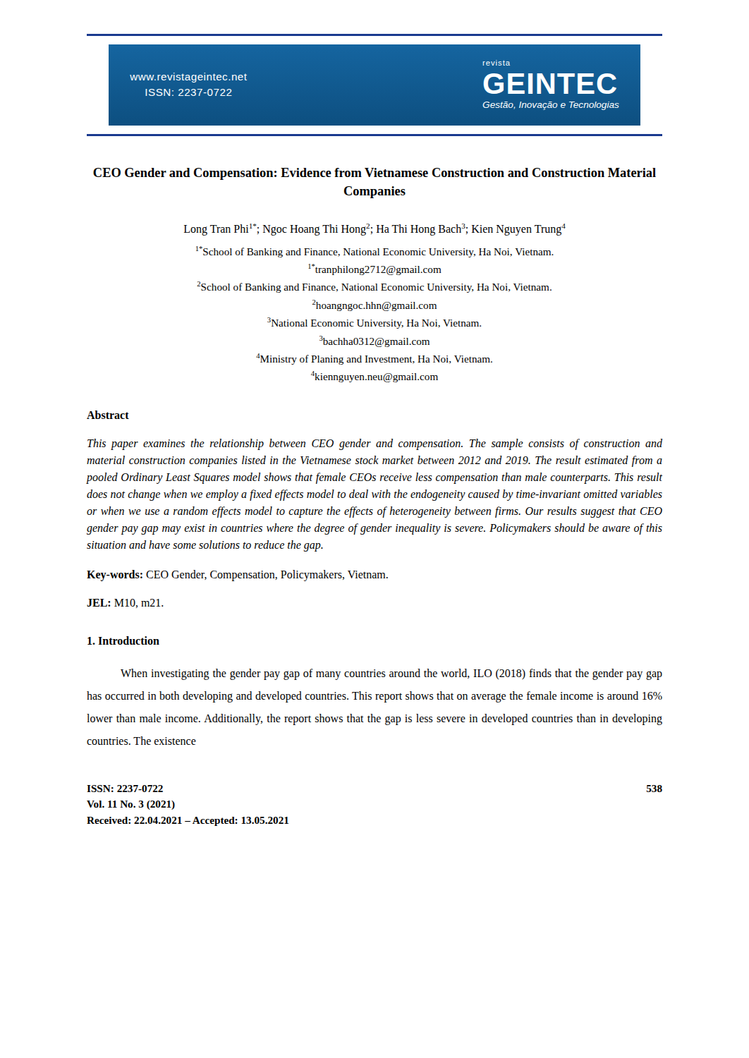www.revistageintec.net
ISSN: 2237-0722
revista
GEINTEC
Gestão, Inovação e Tecnologias
CEO Gender and Compensation: Evidence from Vietnamese Construction and Construction Material Companies
Long Tran Phi1*; Ngoc Hoang Thi Hong2; Ha Thi Hong Bach3; Kien Nguyen Trung4
1*School of Banking and Finance, National Economic University, Ha Noi, Vietnam.
1*tranphilong2712@gmail.com
2School of Banking and Finance, National Economic University, Ha Noi, Vietnam.
2hoangngoc.hhn@gmail.com
3National Economic University, Ha Noi, Vietnam.
3bachha0312@gmail.com
4Ministry of Planing and Investment, Ha Noi, Vietnam.
4kiennguyen.neu@gmail.com
Abstract
This paper examines the relationship between CEO gender and compensation. The sample consists of construction and material construction companies listed in the Vietnamese stock market between 2012 and 2019. The result estimated from a pooled Ordinary Least Squares model shows that female CEOs receive less compensation than male counterparts. This result does not change when we employ a fixed effects model to deal with the endogeneity caused by time-invariant omitted variables or when we use a random effects model to capture the effects of heterogeneity between firms. Our results suggest that CEO gender pay gap may exist in countries where the degree of gender inequality is severe. Policymakers should be aware of this situation and have some solutions to reduce the gap.
Key-words: CEO Gender, Compensation, Policymakers, Vietnam.
JEL: M10, m21.
1. Introduction
When investigating the gender pay gap of many countries around the world, ILO (2018) finds that the gender pay gap has occurred in both developing and developed countries. This report shows that on average the female income is around 16% lower than male income. Additionally, the report shows that the gap is less severe in developed countries than in developing countries. The existence
ISSN: 2237-0722
Vol. 11 No. 3 (2021)
Received: 22.04.2021 – Accepted: 13.05.2021
538